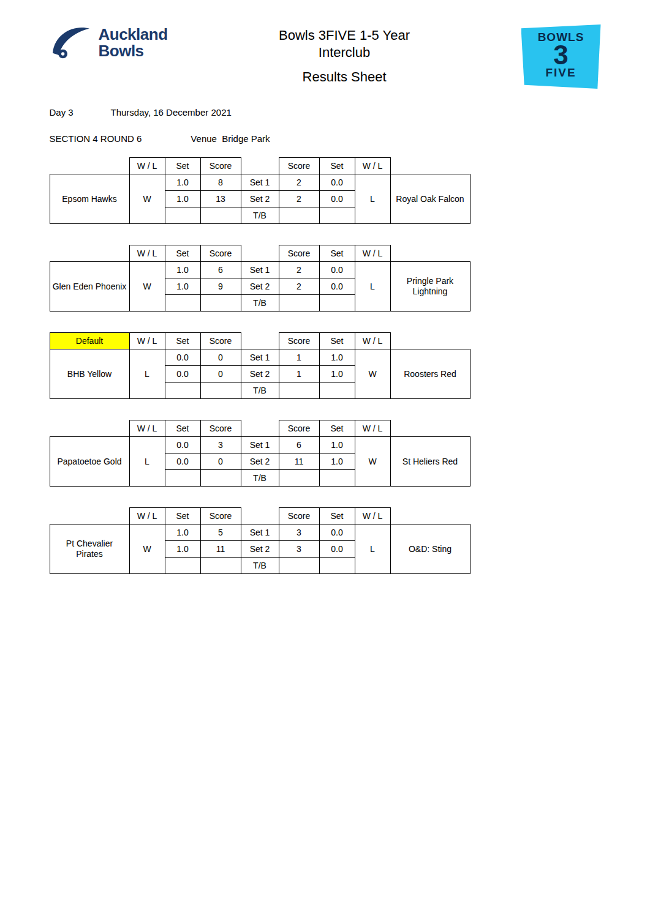Auckland
Bowls
Bowls 3FIVE 1-5 Year
Interclub
Results Sheet
BOWLS
3
FIVE
Day 3 Thursday, 16 December 2021
SECTION 4 ROUND 6 Venue Bridge Park
| | W / L | Set | Score | | Score | Set | W / L | |
| Epsom Hawks | W | 1.0 | 8 | Set 1 | 2 | 0.0 | L | Royal Oak Falcon |
| 1.0 | 13 | Set 2 | 2 | 0.0 |
| | | T/B | | |
| | W / L | Set | Score | | Score | Set | W / L | |
| Glen Eden Phoenix | W | 1.0 | 6 | Set 1 | 2 | 0.0 | L | Pringle Park Lightning |
| 1.0 | 9 | Set 2 | 2 | 0.0 |
| | | T/B | | |
| Default | W / L | Set | Score | | Score | Set | W / L | |
| BHB Yellow | L | 0.0 | 0 | Set 1 | 1 | 1.0 | W | Roosters Red |
| 0.0 | 0 | Set 2 | 1 | 1.0 |
| | | T/B | | |
| | W / L | Set | Score | | Score | Set | W / L | |
| Papatoetoe Gold | L | 0.0 | 3 | Set 1 | 6 | 1.0 | W | St Heliers Red |
| 0.0 | 0 | Set 2 | 11 | 1.0 |
| | | T/B | | |
| | W / L | Set | Score | | Score | Set | W / L | |
| Pt Chevalier Pirates | W | 1.0 | 5 | Set 1 | 3 | 0.0 | L | O&D: Sting |
| 1.0 | 11 | Set 2 | 3 | 0.0 |
| | | T/B | | |